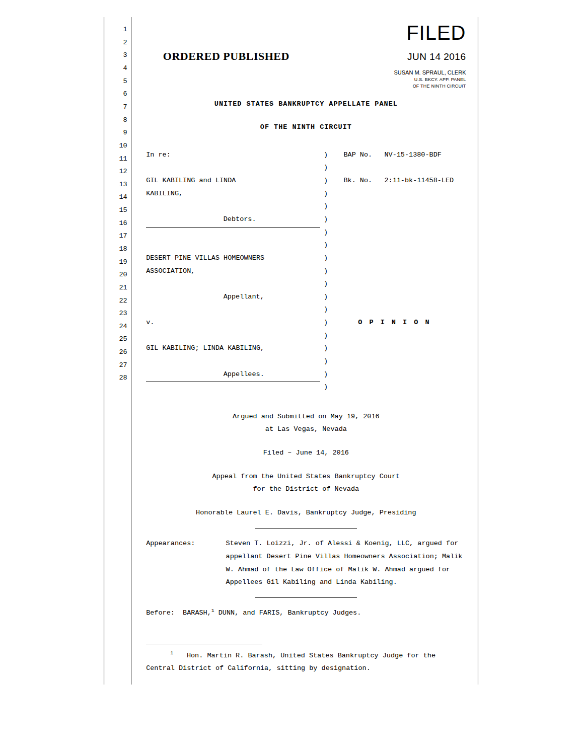1
2
3
4
5
6
7
8
9
10
11
12
13
14
15
16
17
18
19
20
21
22
23
24
25
26
27
28
FILED
ORDERED PUBLISHED
JUN 14 2016
SUSAN M. SPRAUL, CLERK
U.S. BKCY. APP. PANEL
OF THE NINTH CIRCUIT
UNITED STATES BANKRUPTCY APPELLATE PANEL
OF THE NINTH CIRCUIT
| In re: | ) | BAP No. NV-15-1380-BDF |
| | ) | |
| GIL KABILING and LINDA KABILING, | ) ) | Bk. No. 2:11-bk-11458-LED |
| | ) | |
| Debtors. | ) | |
| | ) | |
| | ) | |
| DESERT PINE VILLAS HOMEOWNERS ASSOCIATION, | ) ) | |
| | ) | |
| Appellant, | ) | |
| | ) | |
| v. | ) | O P I N I O N |
| | ) | |
| GIL KABILING; LINDA KABILING, | ) | |
| | ) | |
| Appellees. | ) | |
| | ) | |
Argued and Submitted on May 19, 2016
at Las Vegas, Nevada
Filed – June 14, 2016
Appeal from the United States Bankruptcy Court
for the District of Nevada
Honorable Laurel E. Davis, Bankruptcy Judge, Presiding
Appearances:
Steven T. Loizzi, Jr. of Alessi & Koenig, LLC, argued for appellant Desert Pine Villas Homeowners Association; Malik W. Ahmad of the Law Office of Malik W. Ahmad argued for Appellees Gil Kabiling and Linda Kabiling.
Before: BARASH,1 DUNN, and FARIS, Bankruptcy Judges.
1 Hon. Martin R. Barash, United States Bankruptcy Judge for the Central District of California, sitting by designation.